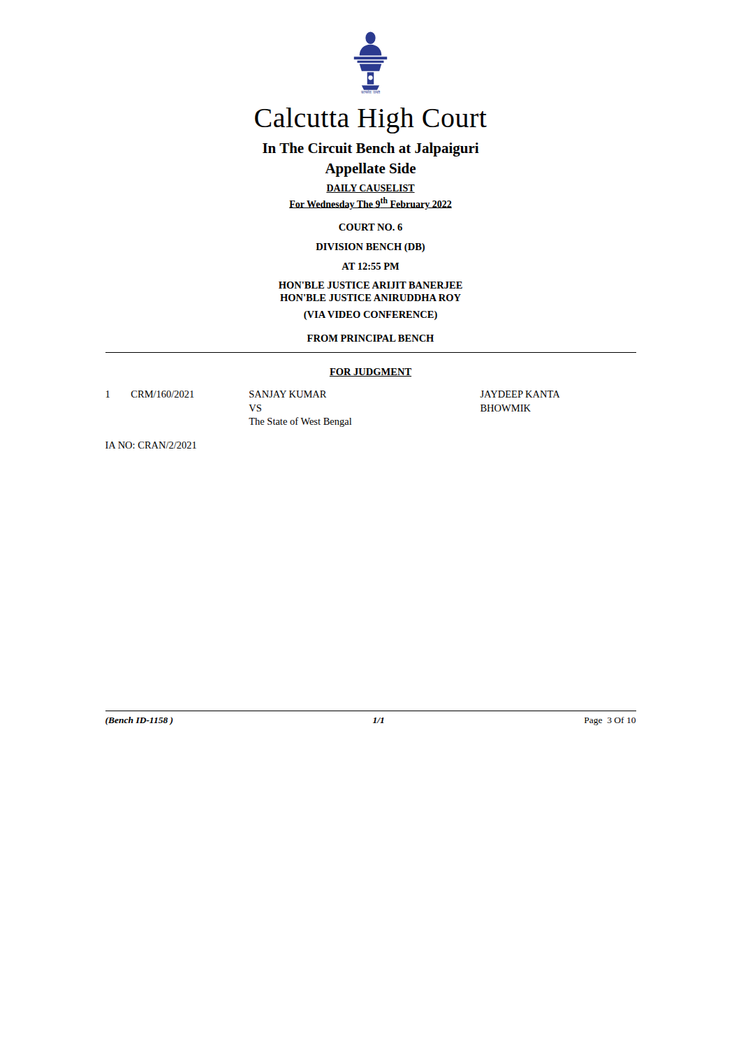Calcutta High Court
In The Circuit Bench at Jalpaiguri
Appellate Side
DAILY CAUSELIST
For Wednesday The 9th February 2022
COURT NO. 6
DIVISION BENCH (DB)
AT 12:55 PM
HON'BLE JUSTICE ARIJIT BANERJEE
HON'BLE JUSTICE ANIRUDDHA ROY
(VIA VIDEO CONFERENCE)
FROM PRINCIPAL BENCH
FOR JUDGMENT
| 1 | CRM/160/2021 | SANJAY KUMAR VS The State of West Bengal | JAYDEEP KANTA BHOWMIK |
IA NO: CRAN/2/2021
(Bench ID-1158 ) 1/1 Page 3 Of 10